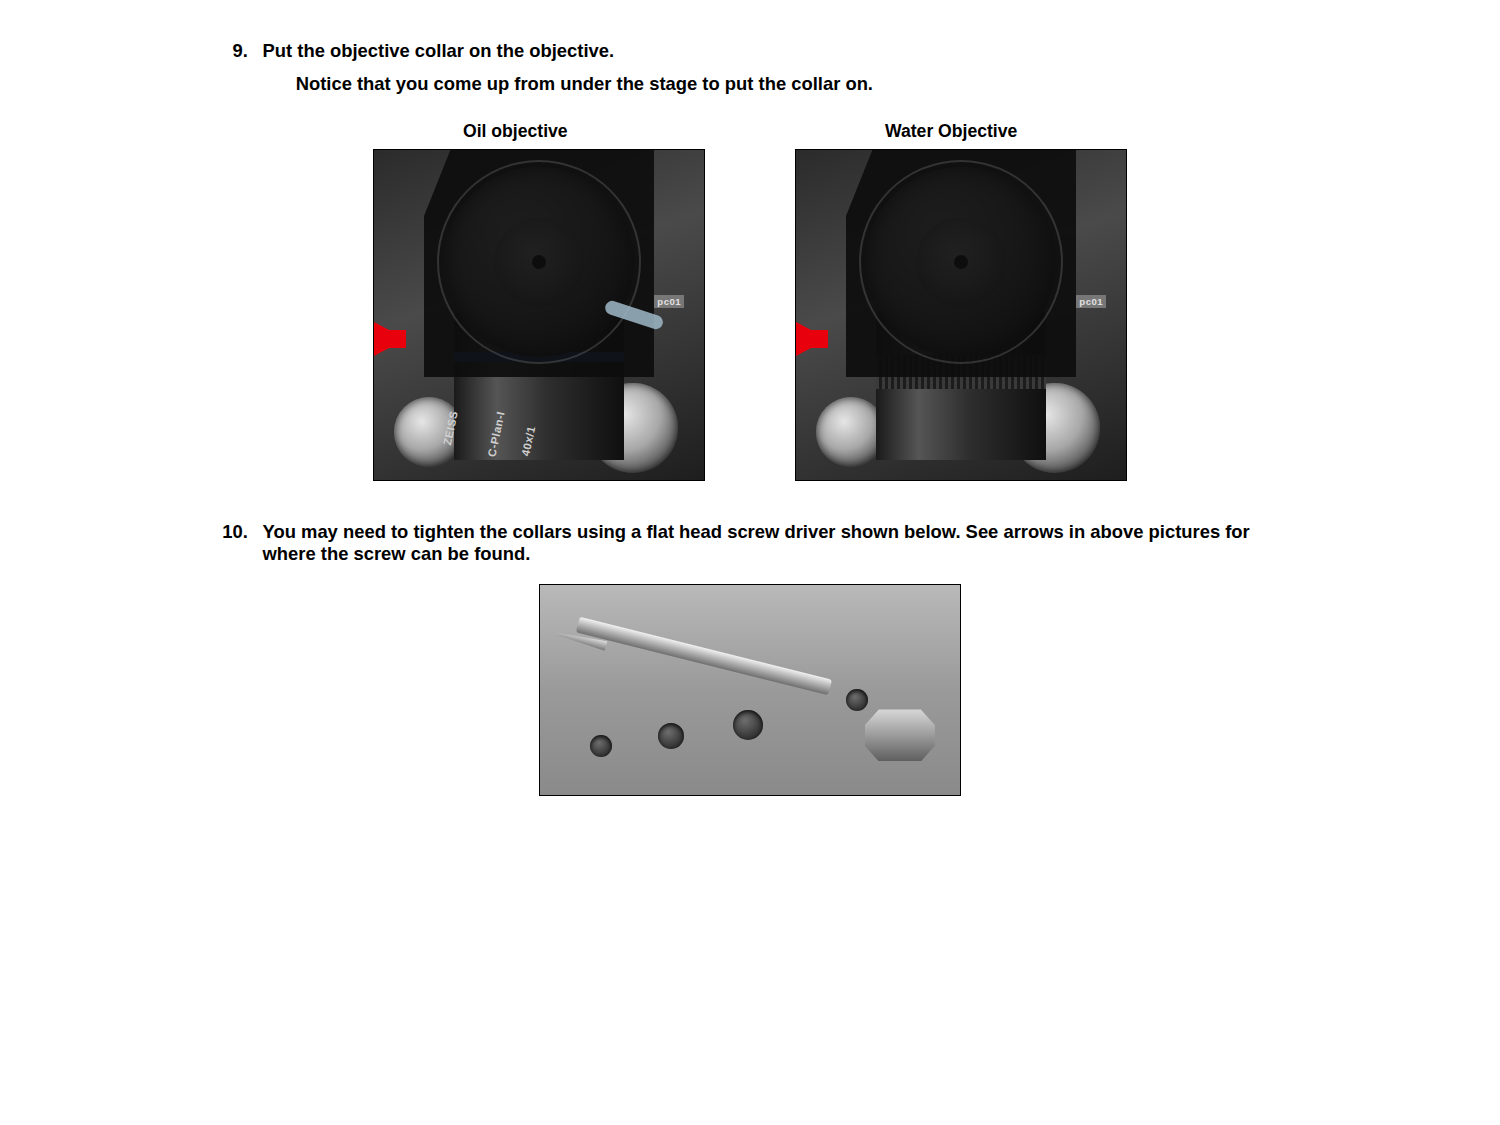9. Put the objective collar on the objective.
Notice that you come up from under the stage to put the collar on.
Oil objective
ZEISS C-Plan-I 40x/1 pc01
Water Objective
pc01
10. You may need to tighten the collars using a flat head screw driver shown below. See arrows in above pictures for where the screw can be found.